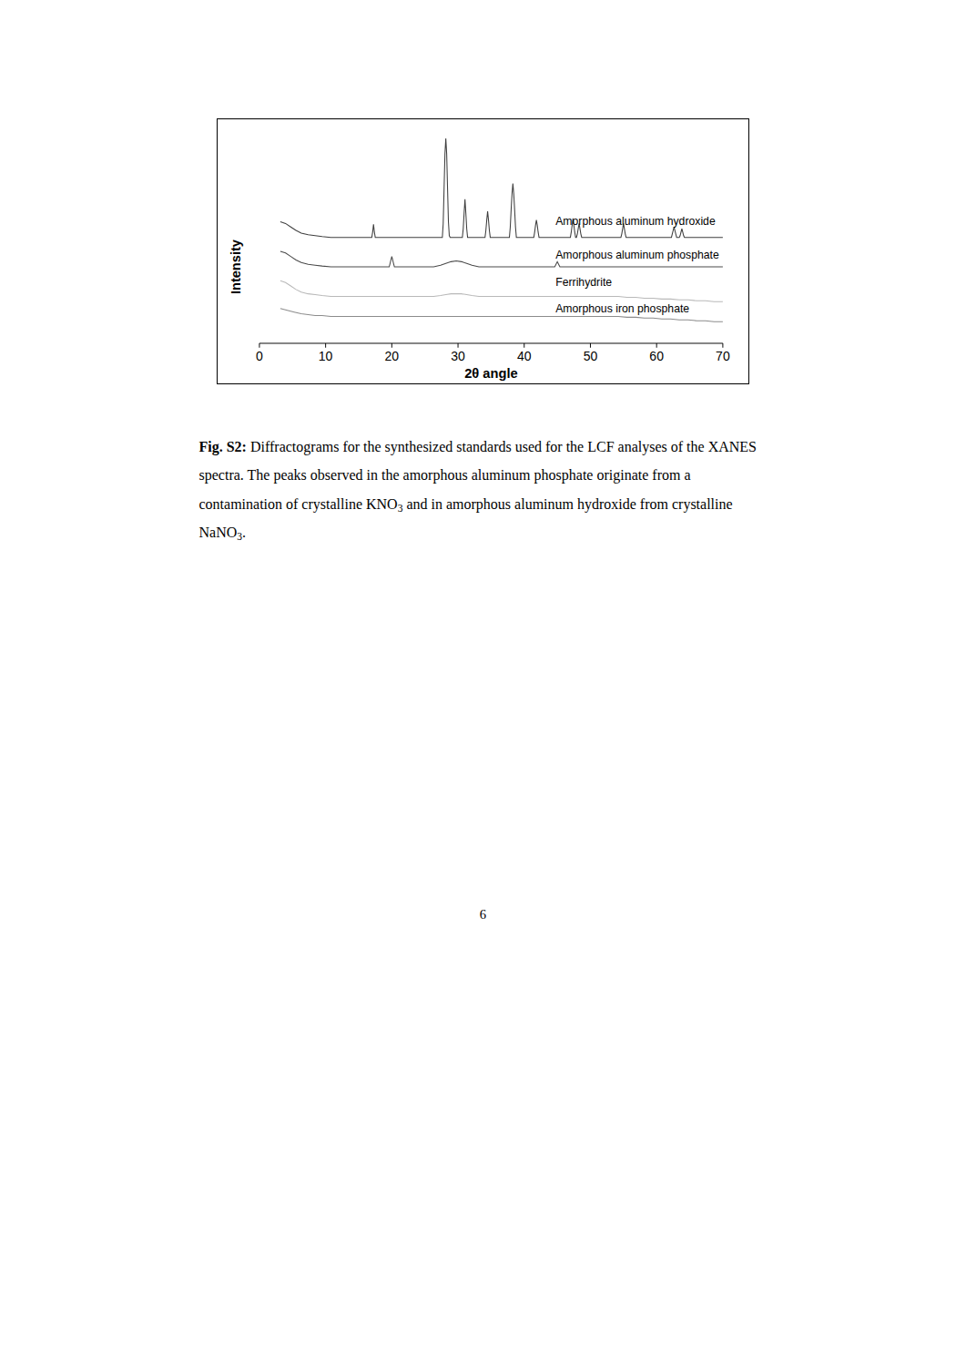Intensity 0 10 20 30 40 50 60 70 2θ angle Amorphous aluminum hydroxide Amorphous aluminum phosphate Ferrihydrite Amorphous iron phosphate
Fig. S2: Diffractograms for the synthesized standards used for the LCF analyses of the XANES spectra. The peaks observed in the amorphous aluminum phosphate originate from a contamination of crystalline KNO3 and in amorphous aluminum hydroxide from crystalline NaNO3.
6